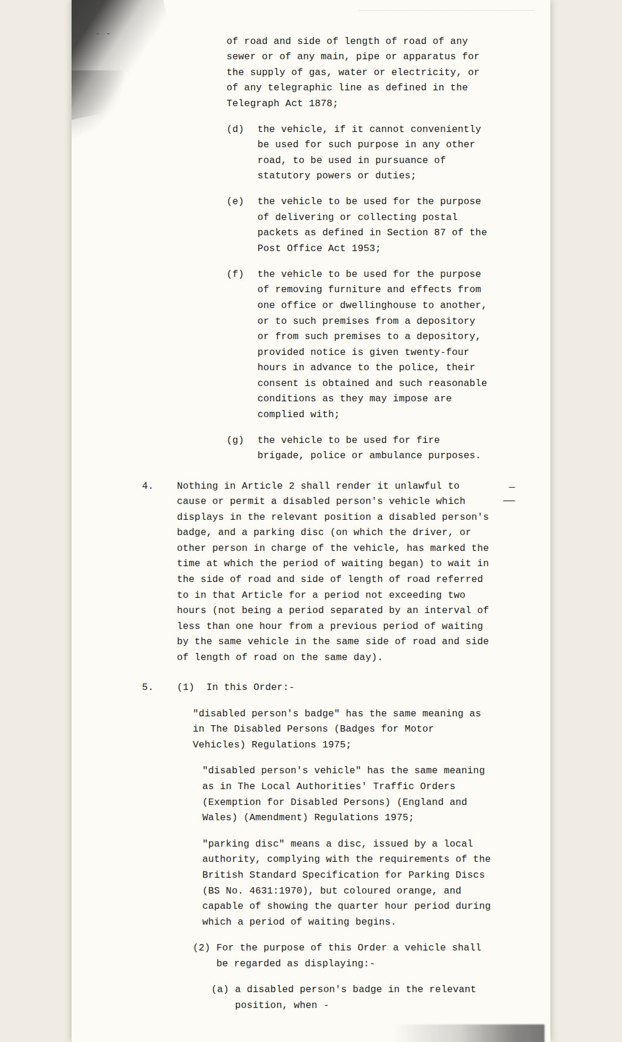- -
of road and side of length of road of any sewer or of any main, pipe or apparatus for the supply of gas, water or electricity, or of any telegraphic line as defined in the Telegraph Act 1878;
(d) the vehicle, if it cannot conveniently be used for such purpose in any other road, to be used in pursuance of statutory powers or duties;
(e) the vehicle to be used for the purpose of delivering or collecting postal packets as defined in Section 87 of the Post Office Act 1953;
(f) the vehicle to be used for the purpose of removing furniture and effects from one office or dwellinghouse to another, or to such premises from a depository or from such premises to a depository, provided notice is given twenty-four hours in advance to the police, their consent is obtained and such reasonable conditions as they may impose are complied with;
(g) the vehicle to be used for fire brigade, police or ambulance purposes.
4. Nothing in Article 2 shall render it unlawful to cause or permit a disabled person's vehicle which displays in the relevant position a disabled person's badge, and a parking disc (on which the driver, or other person in charge of the vehicle, has marked the time at which the period of waiting began) to wait in the side of road and side of length of road referred to in that Article for a period not exceeding two hours (not being a period separated by an interval of less than one hour from a previous period of waiting by the same vehicle in the same side of road and side of length of road on the same day). — ——
5. (1) In this Order:-
"disabled person's badge" has the same meaning as in The Disabled Persons (Badges for Motor Vehicles) Regulations 1975;
"disabled person's vehicle" has the same meaning as in The Local Authorities' Traffic Orders (Exemption for Disabled Persons) (England and Wales) (Amendment) Regulations 1975;
"parking disc" means a disc, issued by a local authority, complying with the requirements of the British Standard Specification for Parking Discs (BS No. 4631:1970), but coloured orange, and capable of showing the quarter hour period during which a period of waiting begins.
(2) For the purpose of this Order a vehicle shall be regarded as displaying:-
(a) a disabled person's badge in the relevant position, when -